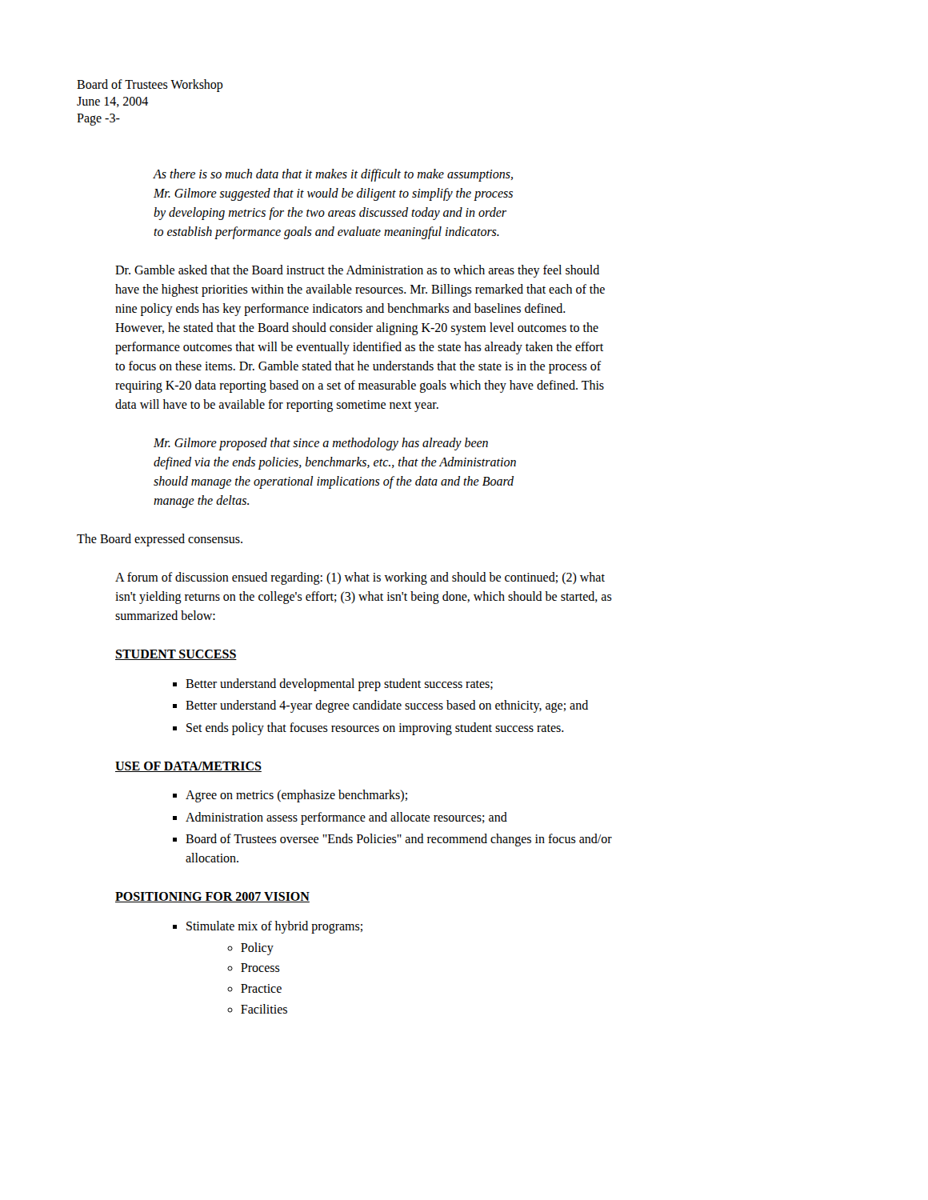Board of Trustees Workshop
June 14, 2004
Page -3-
As there is so much data that it makes it difficult to make assumptions,
Mr. Gilmore suggested that it would be diligent to simplify the process
by developing metrics for the two areas discussed today and in order
to establish performance goals and evaluate meaningful indicators.
Dr. Gamble asked that the Board instruct the Administration as to which areas they feel should have the highest priorities within the available resources. Mr. Billings remarked that each of the nine policy ends has key performance indicators and benchmarks and baselines defined. However, he stated that the Board should consider aligning K-20 system level outcomes to the performance outcomes that will be eventually identified as the state has already taken the effort to focus on these items. Dr. Gamble stated that he understands that the state is in the process of requiring K-20 data reporting based on a set of measurable goals which they have defined. This data will have to be available for reporting sometime next year.
Mr. Gilmore proposed that since a methodology has already been
defined via the ends policies, benchmarks, etc., that the Administration
should manage the operational implications of the data and the Board
manage the deltas.
The Board expressed consensus.
A forum of discussion ensued regarding: (1) what is working and should be continued; (2) what isn't yielding returns on the college's effort; (3) what isn't being done, which should be started, as summarized below:
STUDENT SUCCESS
Better understand developmental prep student success rates;
Better understand 4-year degree candidate success based on ethnicity, age; and
Set ends policy that focuses resources on improving student success rates.
USE OF DATA/METRICS
Agree on metrics (emphasize benchmarks);
Administration assess performance and allocate resources; and
Board of Trustees oversee "Ends Policies" and recommend changes in focus and/or allocation.
POSITIONING FOR 2007 VISION
Stimulate mix of hybrid programs;
Policy
Process
Practice
Facilities